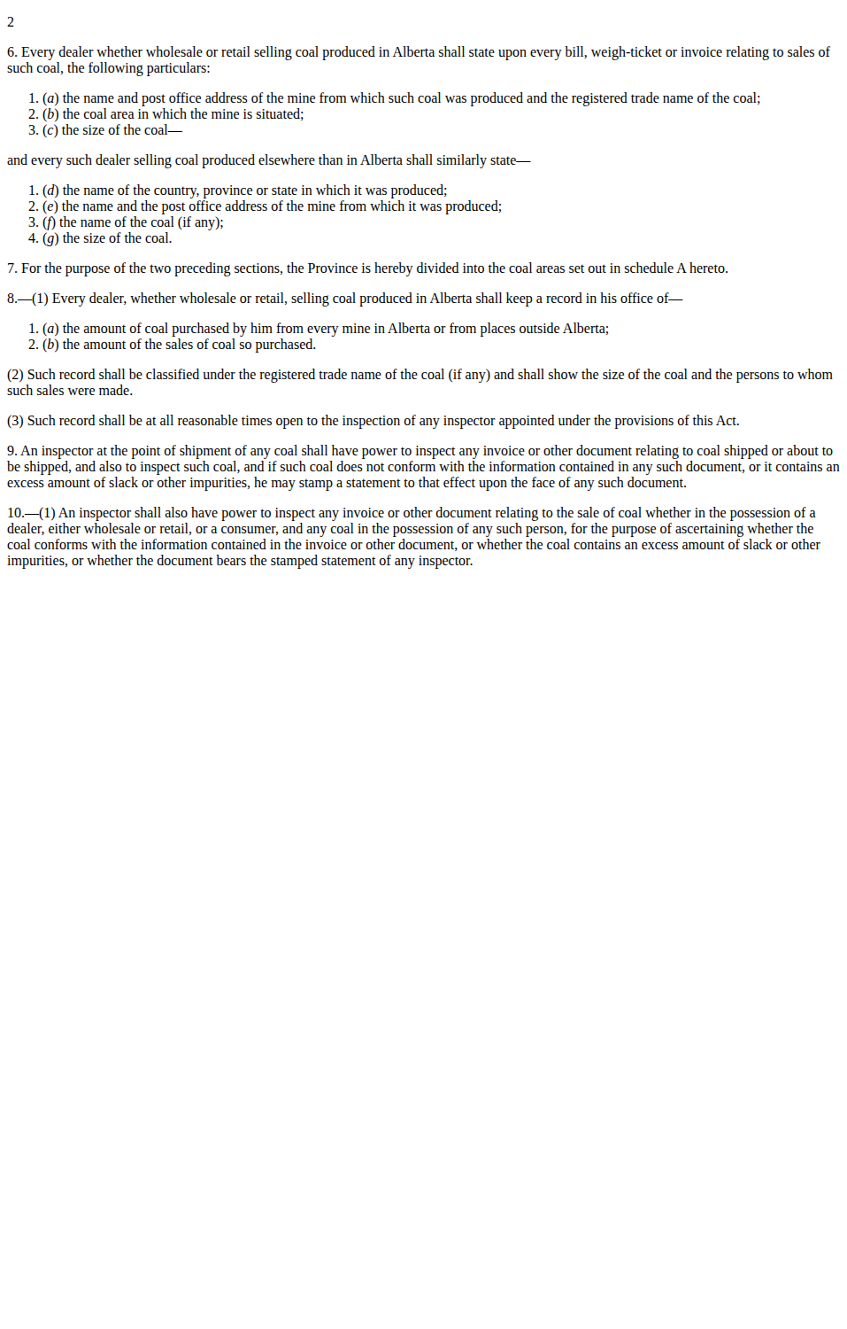2
6. Every dealer whether wholesale or retail selling coal produced in Alberta shall state upon every bill, weigh-ticket or invoice relating to sales of such coal, the following particulars:
(a) the name and post office address of the mine from which such coal was produced and the registered trade name of the coal;
(b) the coal area in which the mine is situated;
(c) the size of the coal—
and every such dealer selling coal produced elsewhere than in Alberta shall similarly state—
(d) the name of the country, province or state in which it was produced;
(e) the name and the post office address of the mine from which it was produced;
(f) the name of the coal (if any);
(g) the size of the coal.
7. For the purpose of the two preceding sections, the Province is hereby divided into the coal areas set out in schedule A hereto.
8.—(1) Every dealer, whether wholesale or retail, selling coal produced in Alberta shall keep a record in his office of—
(a) the amount of coal purchased by him from every mine in Alberta or from places outside Alberta;
(b) the amount of the sales of coal so purchased.
(2) Such record shall be classified under the registered trade name of the coal (if any) and shall show the size of the coal and the persons to whom such sales were made.
(3) Such record shall be at all reasonable times open to the inspection of any inspector appointed under the provisions of this Act.
9. An inspector at the point of shipment of any coal shall have power to inspect any invoice or other document relating to coal shipped or about to be shipped, and also to inspect such coal, and if such coal does not conform with the information contained in any such document, or it contains an excess amount of slack or other impurities, he may stamp a statement to that effect upon the face of any such document.
10.—(1) An inspector shall also have power to inspect any invoice or other document relating to the sale of coal whether in the possession of a dealer, either wholesale or retail, or a consumer, and any coal in the possession of any such person, for the purpose of ascertaining whether the coal conforms with the information contained in the invoice or other document, or whether the coal contains an excess amount of slack or other impurities, or whether the document bears the stamped statement of any inspector.